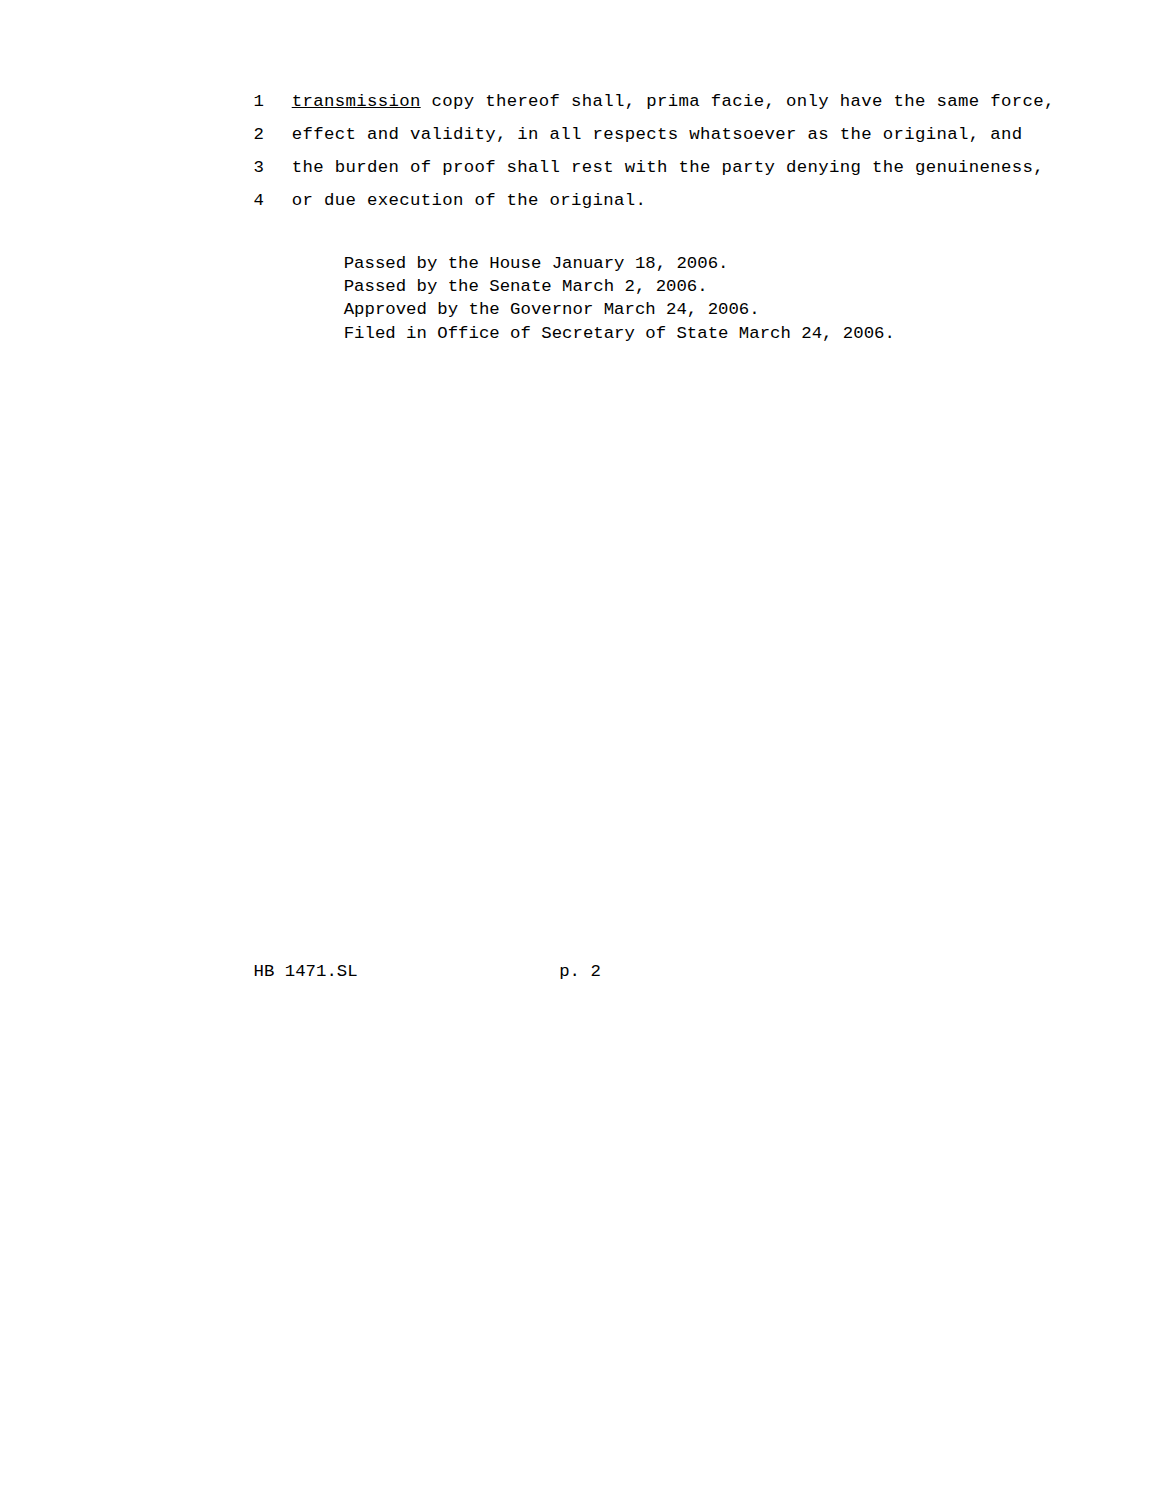1 transmission copy thereof shall, prima facie, only have the same force,
2 effect and validity, in all respects whatsoever as the original, and
3 the burden of proof shall rest with the party denying the genuineness,
4 or due execution of the original.
Passed by the House January 18, 2006. Passed by the Senate March 2, 2006. Approved by the Governor March 24, 2006. Filed in Office of Secretary of State March 24, 2006.
HB 1471.SL
p. 2
HB 1471.SL